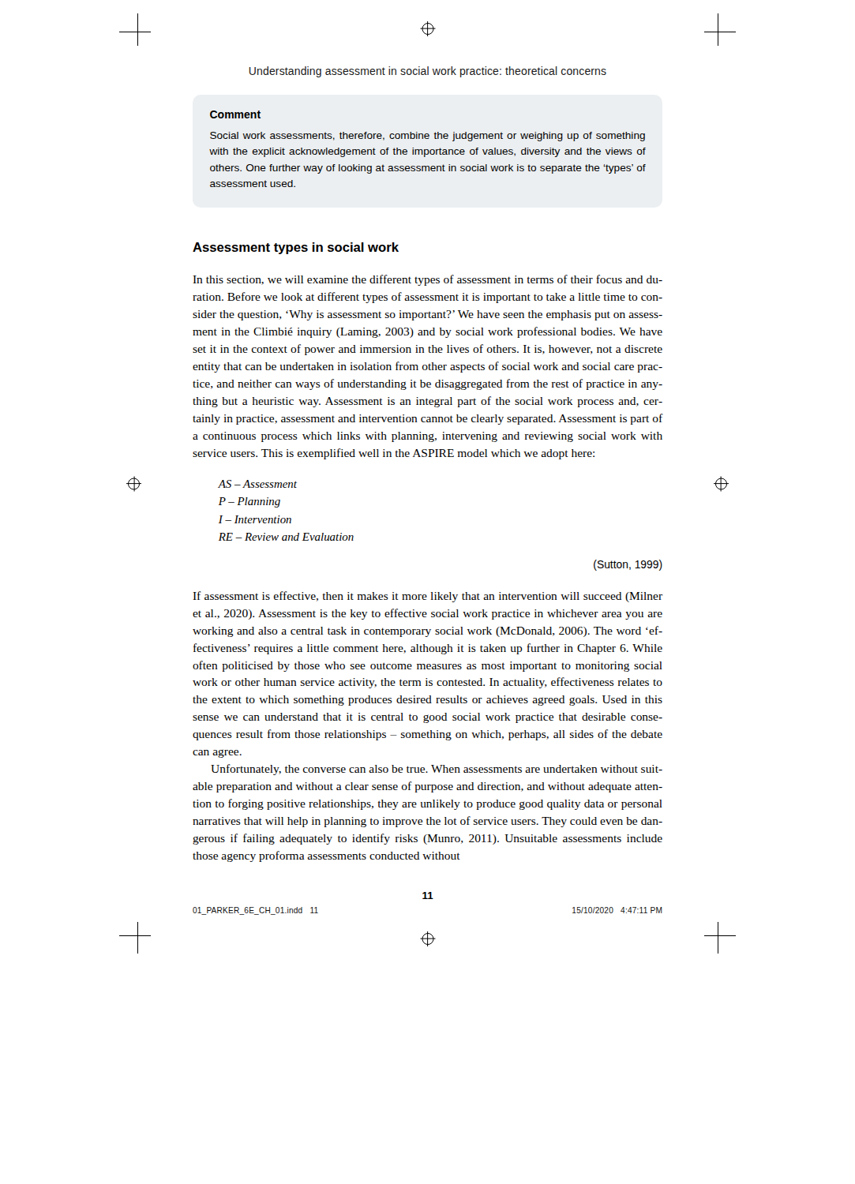Understanding assessment in social work practice: theoretical concerns
Comment
Social work assessments, therefore, combine the judgement or weighing up of something with the explicit acknowledgement of the importance of values, diversity and the views of others. One further way of looking at assessment in social work is to separate the ‘types’ of assessment used.
Assessment types in social work
In this section, we will examine the different types of assessment in terms of their focus and duration. Before we look at different types of assessment it is important to take a little time to consider the question, ‘Why is assessment so important?’ We have seen the emphasis put on assessment in the Climbié inquiry (Laming, 2003) and by social work professional bodies. We have set it in the context of power and immersion in the lives of others. It is, however, not a discrete entity that can be undertaken in isolation from other aspects of social work and social care practice, and neither can ways of understanding it be disaggregated from the rest of practice in anything but a heuristic way. Assessment is an integral part of the social work process and, certainly in practice, assessment and intervention cannot be clearly separated. Assessment is part of a continuous process which links with planning, intervening and reviewing social work with service users. This is exemplified well in the ASPIRE model which we adopt here:
AS – Assessment
P – Planning
I – Intervention
RE – Review and Evaluation
(Sutton, 1999)
If assessment is effective, then it makes it more likely that an intervention will succeed (Milner et al., 2020). Assessment is the key to effective social work practice in whichever area you are working and also a central task in contemporary social work (McDonald, 2006). The word ‘effectiveness’ requires a little comment here, although it is taken up further in Chapter 6. While often politicised by those who see outcome measures as most important to monitoring social work or other human service activity, the term is contested. In actuality, effectiveness relates to the extent to which something produces desired results or achieves agreed goals. Used in this sense we can understand that it is central to good social work practice that desirable consequences result from those relationships – something on which, perhaps, all sides of the debate can agree.
Unfortunately, the converse can also be true. When assessments are undertaken without suitable preparation and without a clear sense of purpose and direction, and without adequate attention to forging positive relationships, they are unlikely to produce good quality data or personal narratives that will help in planning to improve the lot of service users. They could even be dangerous if failing adequately to identify risks (Munro, 2011). Unsuitable assessments include those agency proforma assessments conducted without
11
01_PARKER_6E_CH_01.indd 11 15/10/2020 4:47:11 PM